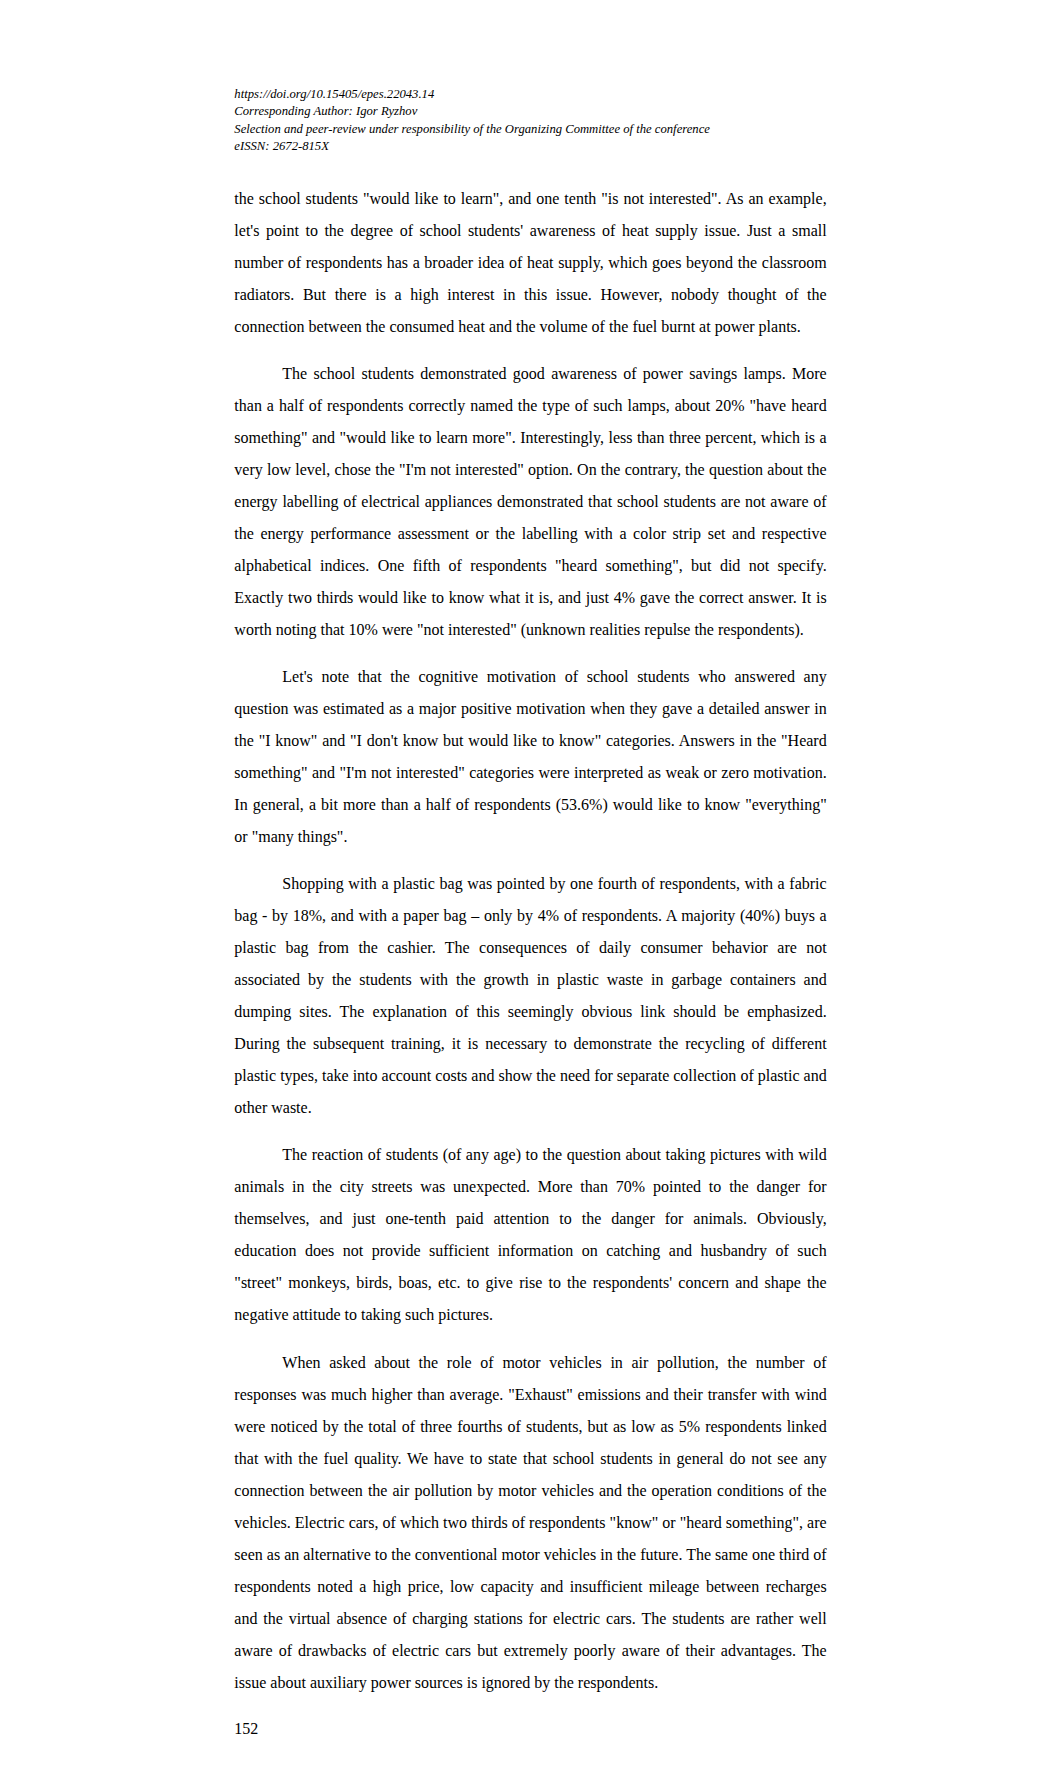https://doi.org/10.15405/epes.22043.14
Corresponding Author: Igor Ryzhov
Selection and peer-review under responsibility of the Organizing Committee of the conference
eISSN: 2672-815X
the school students "would like to learn", and one tenth "is not interested". As an example, let's point to the degree of school students' awareness of heat supply issue. Just a small number of respondents has a broader idea of heat supply, which goes beyond the classroom radiators. But there is a high interest in this issue. However, nobody thought of the connection between the consumed heat and the volume of the fuel burnt at power plants.
The school students demonstrated good awareness of power savings lamps. More than a half of respondents correctly named the type of such lamps, about 20% "have heard something" and "would like to learn more". Interestingly, less than three percent, which is a very low level, chose the "I'm not interested" option. On the contrary, the question about the energy labelling of electrical appliances demonstrated that school students are not aware of the energy performance assessment or the labelling with a color strip set and respective alphabetical indices. One fifth of respondents "heard something", but did not specify. Exactly two thirds would like to know what it is, and just 4% gave the correct answer. It is worth noting that 10% were "not interested" (unknown realities repulse the respondents).
Let's note that the cognitive motivation of school students who answered any question was estimated as a major positive motivation when they gave a detailed answer in the "I know" and "I don't know but would like to know" categories. Answers in the "Heard something" and "I'm not interested" categories were interpreted as weak or zero motivation. In general, a bit more than a half of respondents (53.6%) would like to know "everything" or "many things".
Shopping with a plastic bag was pointed by one fourth of respondents, with a fabric bag - by 18%, and with a paper bag – only by 4% of respondents. A majority (40%) buys a plastic bag from the cashier. The consequences of daily consumer behavior are not associated by the students with the growth in plastic waste in garbage containers and dumping sites. The explanation of this seemingly obvious link should be emphasized. During the subsequent training, it is necessary to demonstrate the recycling of different plastic types, take into account costs and show the need for separate collection of plastic and other waste.
The reaction of students (of any age) to the question about taking pictures with wild animals in the city streets was unexpected. More than 70% pointed to the danger for themselves, and just one-tenth paid attention to the danger for animals. Obviously, education does not provide sufficient information on catching and husbandry of such "street" monkeys, birds, boas, etc. to give rise to the respondents' concern and shape the negative attitude to taking such pictures.
When asked about the role of motor vehicles in air pollution, the number of responses was much higher than average. "Exhaust" emissions and their transfer with wind were noticed by the total of three fourths of students, but as low as 5% respondents linked that with the fuel quality. We have to state that school students in general do not see any connection between the air pollution by motor vehicles and the operation conditions of the vehicles. Electric cars, of which two thirds of respondents "know" or "heard something", are seen as an alternative to the conventional motor vehicles in the future. The same one third of respondents noted a high price, low capacity and insufficient mileage between recharges and the virtual absence of charging stations for electric cars. The students are rather well aware of drawbacks of electric cars but extremely poorly aware of their advantages. The issue about auxiliary power sources is ignored by the respondents.
152